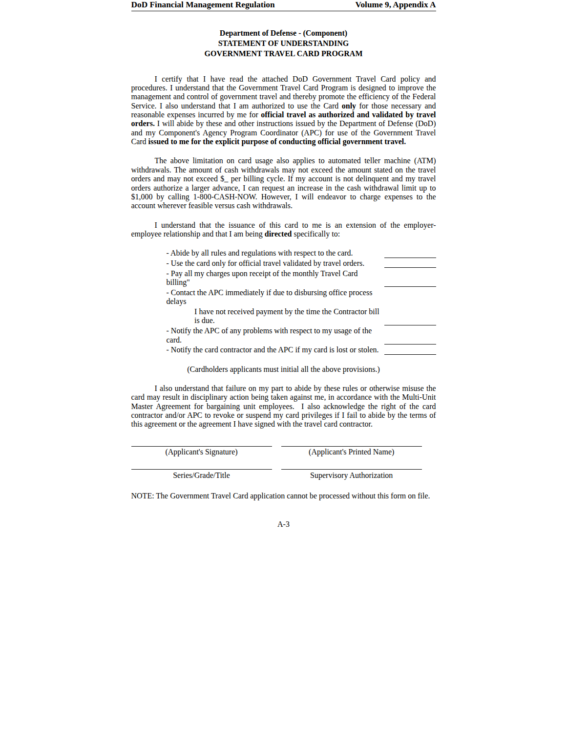DoD Financial Management Regulation Volume 9, Appendix A
Department of Defense - (Component)
STATEMENT OF UNDERSTANDING
GOVERNMENT TRAVEL CARD PROGRAM
I certify that I have read the attached DoD Government Travel Card policy and procedures. I understand that the Government Travel Card Program is designed to improve the management and control of government travel and thereby promote the efficiency of the Federal Service. I also understand that I am authorized to use the Card only for those necessary and reasonable expenses incurred by me for official travel as authorized and validated by travel orders. I will abide by these and other instructions issued by the Department of Defense (DoD) and my Component's Agency Program Coordinator (APC) for use of the Government Travel Card issued to me for the explicit purpose of conducting official government travel.
The above limitation on card usage also applies to automated teller machine (ATM) withdrawals. The amount of cash withdrawals may not exceed the amount stated on the travel orders and may not exceed $_ per billing cycle. If my account is not delinquent and my travel orders authorize a larger advance, I can request an increase in the cash withdrawal limit up to $1,000 by calling 1-800-CASH-NOW. However, I will endeavor to charge expenses to the account wherever feasible versus cash withdrawals.
I understand that the issuance of this card to me is an extension of the employer-employee relationship and that I am being directed specifically to:
- Abide by all rules and regulations with respect to the card.
- Use the card only for official travel validated by travel orders.
- Pay all my charges upon receipt of the monthly Travel Card billing"
- Contact the APC immediately if due to disbursing office process delays
I have not received payment by the time the Contractor bill is due.
- Notify the APC of any problems with respect to my usage of the card.
- Notify the card contractor and the APC if my card is lost or stolen.
(Cardholders applicants must initial all the above provisions.)
I also understand that failure on my part to abide by these rules or otherwise misuse the card may result in disciplinary action being taken against me, in accordance with the Multi-Unit Master Agreement for bargaining unit employees. I also acknowledge the right of the card contractor and/or APC to revoke or suspend my card privileges if I fail to abide by the terms of this agreement or the agreement I have signed with the travel card contractor.
| (Applicant's Signature) | (Applicant's Printed Name) |
| Series/Grade/Title | Supervisory Authorization |
NOTE: The Government Travel Card application cannot be processed without this form on file.
A-3